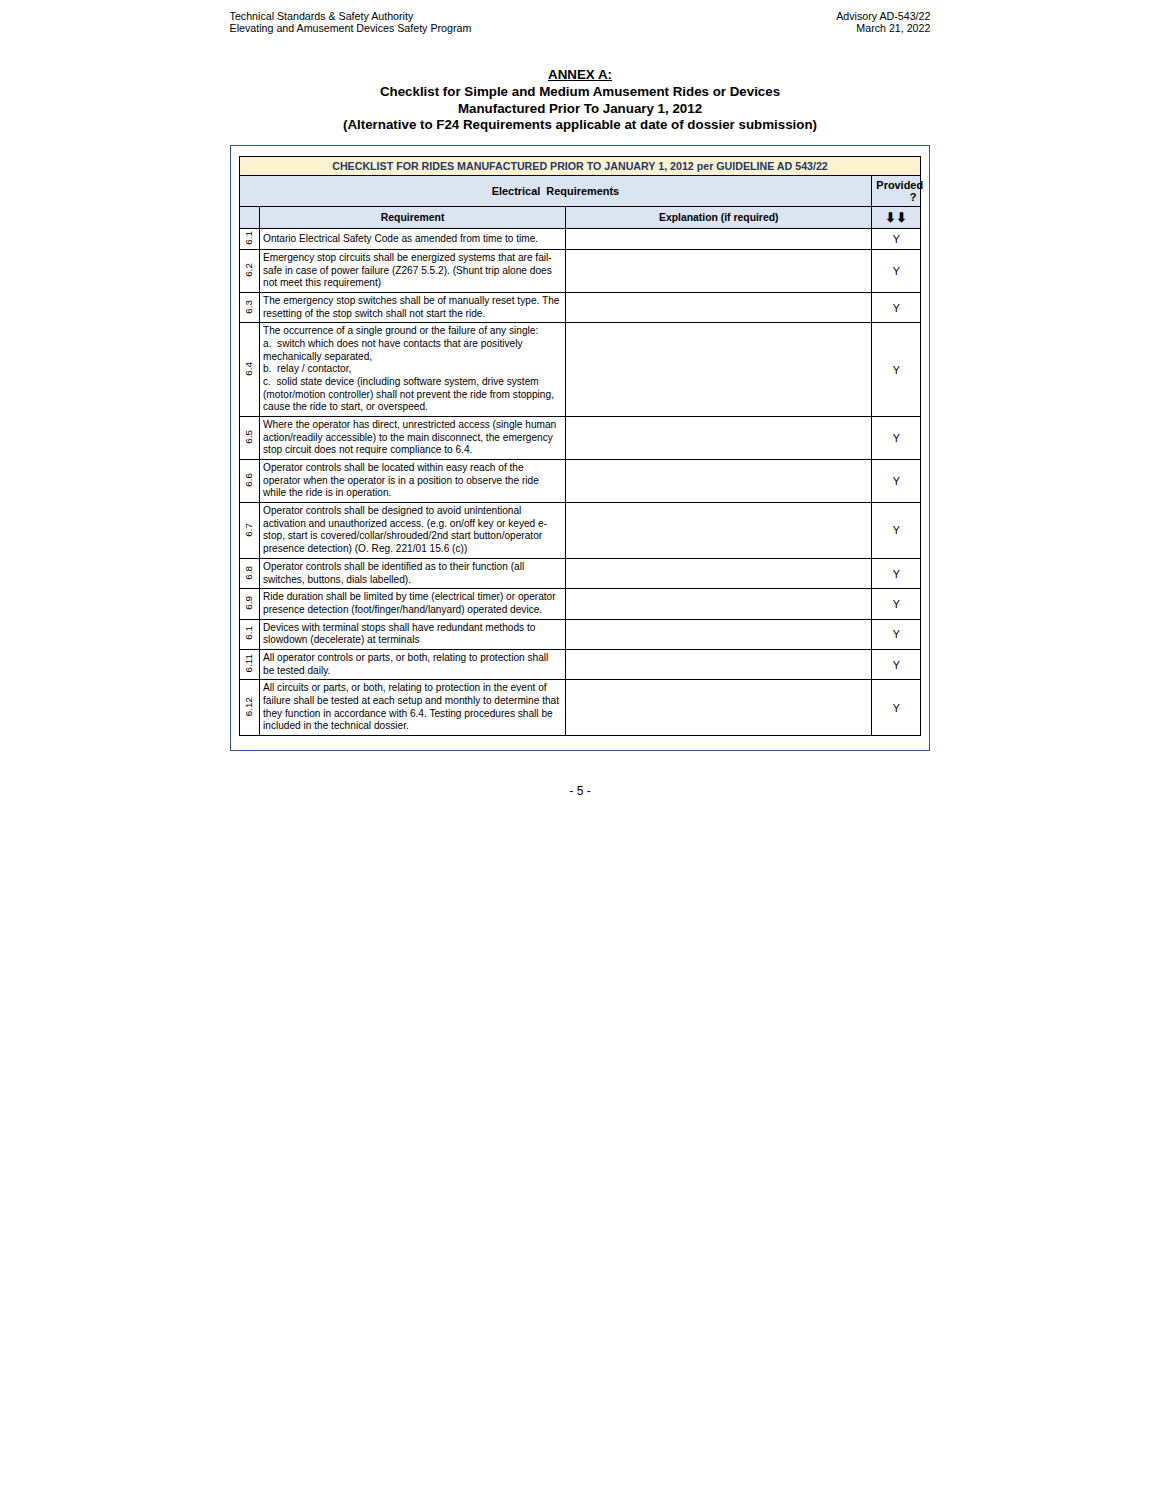| Technical Standards & Safety Authority Elevating and Amusement Devices Safety Program | Advisory AD-543/22 March 21, 2022 |
ANNEX A:
Checklist for Simple and Medium Amusement Rides or Devices
Manufactured Prior To January 1, 2012
(Alternative to F24 Requirements applicable at date of dossier submission)
| CHECKLIST FOR RIDES MANUFACTURED PRIOR TO JANUARY 1, 2012 per GUIDELINE AD 543/22 |
| Electrical Requirements | Provided ? |
| | Requirement | Explanation (if required) | ⬇⬇ |
| 6.1 | Ontario Electrical Safety Code as amended from time to time. | | Y |
| 6.2 | Emergency stop circuits shall be energized systems that are fail-safe in case of power failure (Z267 5.5.2). (Shunt trip alone does not meet this requirement) | | Y |
| 6.3 | The emergency stop switches shall be of manually reset type. The resetting of the stop switch shall not start the ride. | | Y |
| 6.4 | The occurrence of a single ground or the failure of any single: a. switch which does not have contacts that are positively mechanically separated, b. relay / contactor, c. solid state device (including software system, drive system (motor/motion controller) shall not prevent the ride from stopping, cause the ride to start, or overspeed. | | Y |
| 6.5 | Where the operator has direct, unrestricted access (single human action/readily accessible) to the main disconnect, the emergency stop circuit does not require compliance to 6.4. | | Y |
| 6.6 | Operator controls shall be located within easy reach of the operator when the operator is in a position to observe the ride while the ride is in operation. | | Y |
| 6.7 | Operator controls shall be designed to avoid unintentional activation and unauthorized access. (e.g. on/off key or keyed e-stop, start is covered/collar/shrouded/2nd start button/operator presence detection) (O. Reg. 221/01 15.6 (c)) | | Y |
| 6.8 | Operator controls shall be identified as to their function (all switches, buttons, dials labelled). | | Y |
| 6.9 | Ride duration shall be limited by time (electrical timer) or operator presence detection (foot/finger/hand/lanyard) operated device. | | Y |
| 6.1 | Devices with terminal stops shall have redundant methods to slowdown (decelerate) at terminals | | Y |
| 6.11 | All operator controls or parts, or both, relating to protection shall be tested daily. | | Y |
| 6.12 | All circuits or parts, or both, relating to protection in the event of failure shall be tested at each setup and monthly to determine that they function in accordance with 6.4. Testing procedures shall be included in the technical dossier. | | Y |
- 5 -